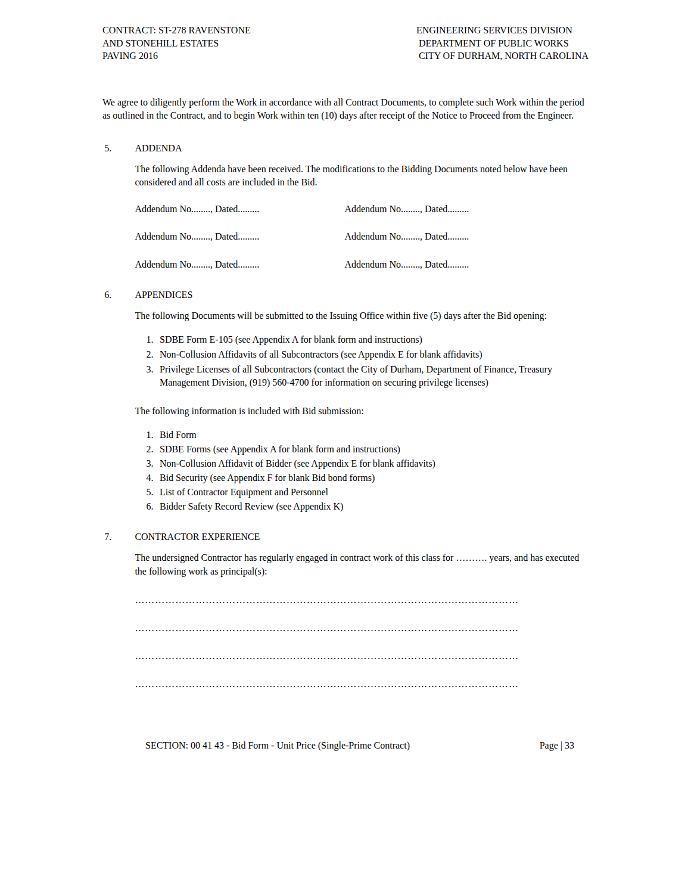CONTRACT: ST-278 RAVENSTONE
AND STONEHILL ESTATES
PAVING 2016
ENGINEERING SERVICES DIVISION
DEPARTMENT OF PUBLIC WORKS
CITY OF DURHAM, NORTH CAROLINA
We agree to diligently perform the Work in accordance with all Contract Documents, to complete such Work within the period as outlined in the Contract, and to begin Work within ten (10) days after receipt of the Notice to Proceed from the Engineer.
5.
Addenda
The following Addenda have been received. The modifications to the Bidding Documents noted below have been considered and all costs are included in the Bid.
Addendum No........, Dated......... Addendum No........, Dated.........
Addendum No........, Dated......... Addendum No........, Dated.........
Addendum No........, Dated......... Addendum No........, Dated.........
6.
Appendices
The following Documents will be submitted to the Issuing Office within five (5) days after the Bid opening:
SDBE Form E-105 (see Appendix A for blank form and instructions)
Non-Collusion Affidavits of all Subcontractors (see Appendix E for blank affidavits)
Privilege Licenses of all Subcontractors (contact the City of Durham, Department of Finance, Treasury Management Division, (919) 560-4700 for information on securing privilege licenses)
The following information is included with Bid submission:
Bid Form
SDBE Forms (see Appendix A for blank form and instructions)
Non-Collusion Affidavit of Bidder (see Appendix E for blank affidavits)
Bid Security (see Appendix F for blank Bid bond forms)
List of Contractor Equipment and Personnel
Bidder Safety Record Review (see Appendix K)
7.
Contractor Experience
The undersigned Contractor has regularly engaged in contract work of this class for ………. years, and has executed the following work as principal(s):
……………………………………………………………………………………………………
……………………………………………………………………………………………………
……………………………………………………………………………………………………
……………………………………………………………………………………………………
SECTION: 00 41 43 - Bid Form - Unit Price (Single-Prime Contract)
Page | 33